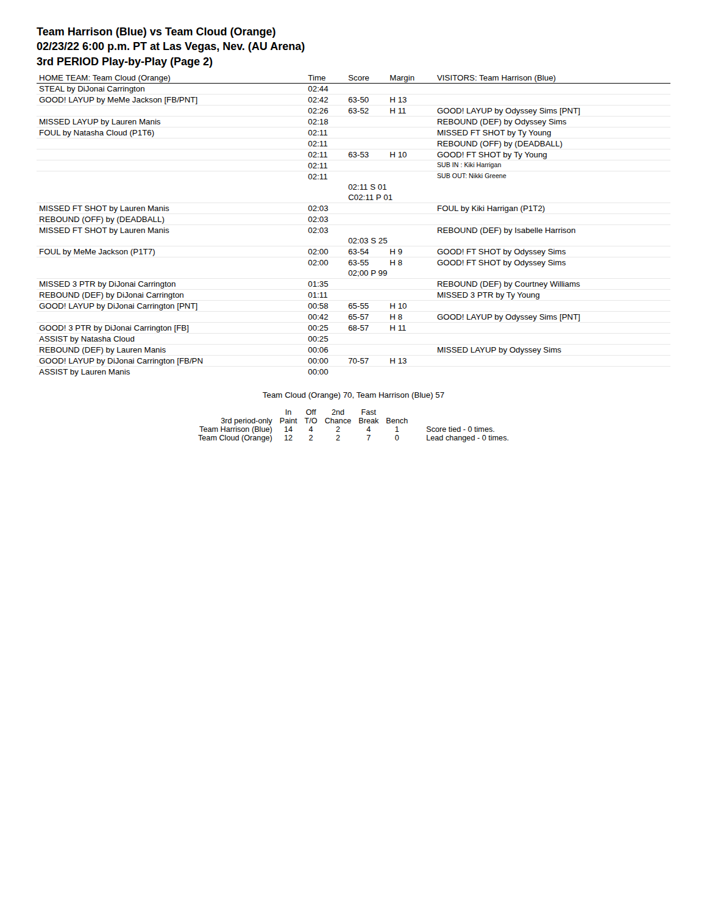Team Harrison (Blue) vs Team Cloud (Orange)
02/23/22 6:00 p.m. PT at Las Vegas, Nev. (AU Arena)
3rd PERIOD Play-by-Play (Page 2)
| HOME TEAM: Team Cloud (Orange) | Time | Score | Margin | VISITORS: Team Harrison (Blue) |
| --- | --- | --- | --- | --- |
| STEAL by DiJonai Carrington | 02:44 | | | |
| GOOD! LAYUP by MeMe Jackson [FB/PNT] | 02:42 | 63-50 | H 13 | |
| | 02:26 | 63-52 | H 11 | GOOD! LAYUP by Odyssey Sims [PNT] |
| MISSED LAYUP by Lauren Manis | 02:18 | | | REBOUND (DEF) by Odyssey Sims |
| FOUL by Natasha Cloud (P1T6) | 02:11 | | | MISSED FT SHOT by Ty Young |
| | 02:11 | | | REBOUND (OFF) by (DEADBALL) |
| | 02:11 | 63-53 | H 10 | GOOD! FT SHOT by Ty Young |
| | 02:11 | | | SUB IN : Kiki Harrigan |
| | 02:11 | | | SUB OUT: Nikki Greene |
| | | 02:11 S 01 | |
| | | C02:11 P 01 | |
| MISSED FT SHOT by Lauren Manis | 02:03 | | | FOUL by Kiki Harrigan (P1T2) |
| REBOUND (OFF) by (DEADBALL) | 02:03 | | | |
| MISSED FT SHOT by Lauren Manis | 02:03 | | | REBOUND (DEF) by Isabelle Harrison |
| | | 02:03 S 25 | |
| FOUL by MeMe Jackson (P1T7) | 02:00 | 63-54 | H 9 | GOOD! FT SHOT by Odyssey Sims |
| | 02:00 | 63-55 | H 8 | GOOD! FT SHOT by Odyssey Sims |
| | | 02;00 P 99 | |
| MISSED 3 PTR by DiJonai Carrington | 01:35 | | | REBOUND (DEF) by Courtney Williams |
| REBOUND (DEF) by DiJonai Carrington | 01:11 | | | MISSED 3 PTR by Ty Young |
| GOOD! LAYUP by DiJonai Carrington [PNT] | 00:58 | 65-55 | H 10 | |
| | 00:42 | 65-57 | H 8 | GOOD! LAYUP by Odyssey Sims [PNT] |
| GOOD! 3 PTR by DiJonai Carrington [FB] | 00:25 | 68-57 | H 11 | |
| ASSIST by Natasha Cloud | 00:25 | | | |
| REBOUND (DEF) by Lauren Manis | 00:06 | | | MISSED LAYUP by Odyssey Sims |
| GOOD! LAYUP by DiJonai Carrington [FB/PN | 00:00 | 70-57 | H 13 | |
| ASSIST by Lauren Manis | 00:00 | | | |
Team Cloud (Orange) 70, Team Harrison (Blue) 57
| | In | Off | 2nd | Fast | | |
| 3rd period-only | Paint | T/O | Chance | Break | Bench | |
| Team Harrison (Blue) | 14 | 4 | 2 | 4 | 1 | Score tied - 0 times. |
| Team Cloud (Orange) | 12 | 2 | 2 | 7 | 0 | Lead changed - 0 times. |